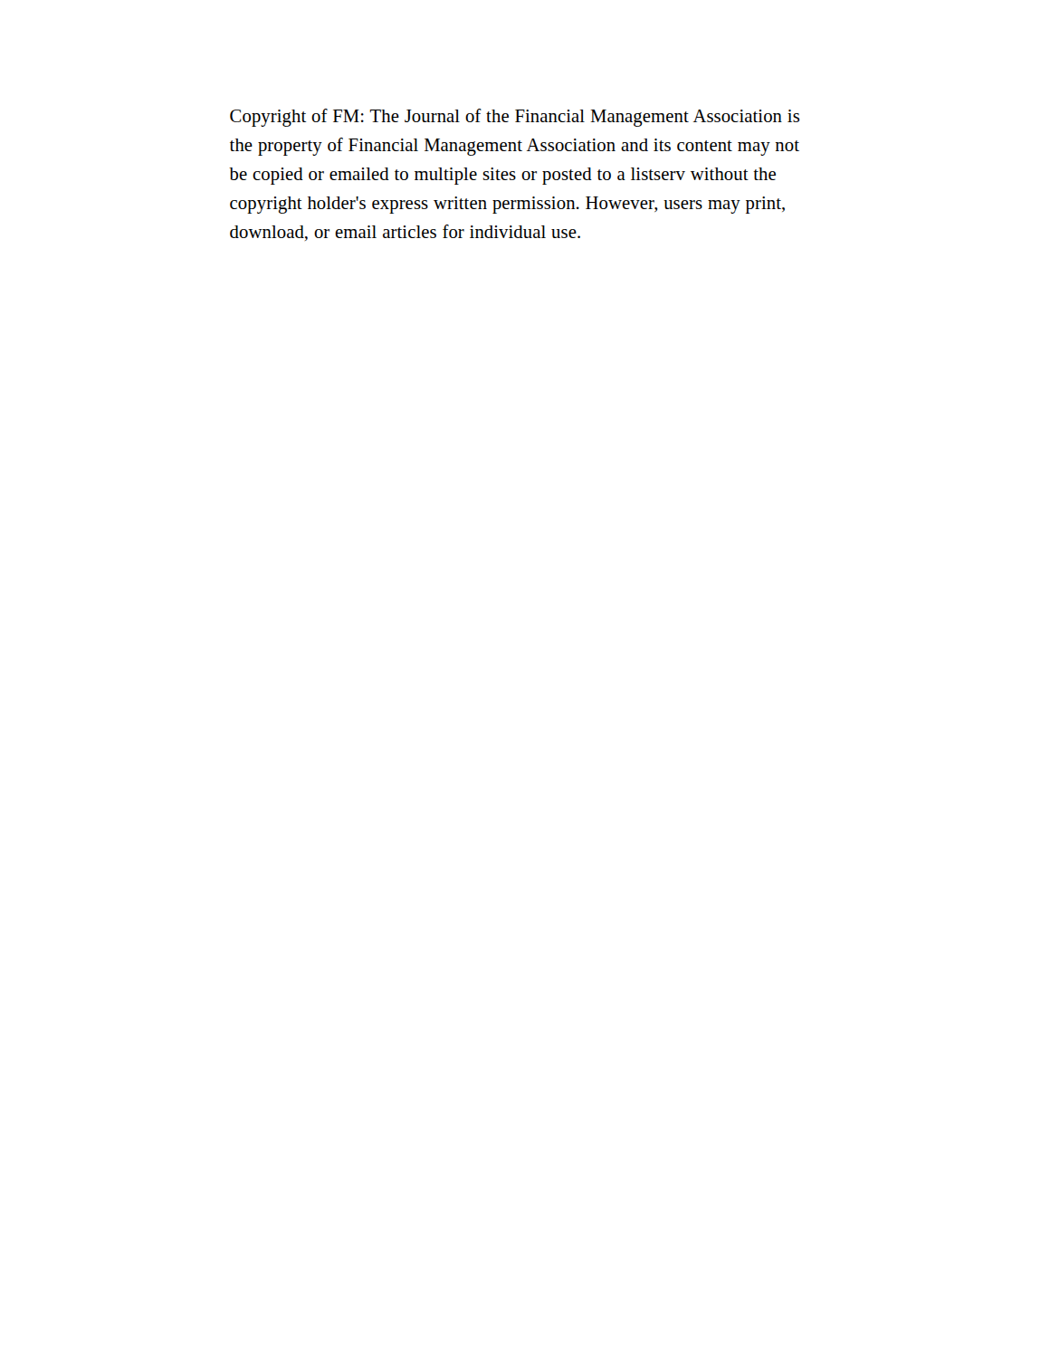Copyright of FM: The Journal of the Financial Management Association is the property of Financial Management Association and its content may not be copied or emailed to multiple sites or posted to a listserv without the copyright holder's express written permission. However, users may print, download, or email articles for individual use.